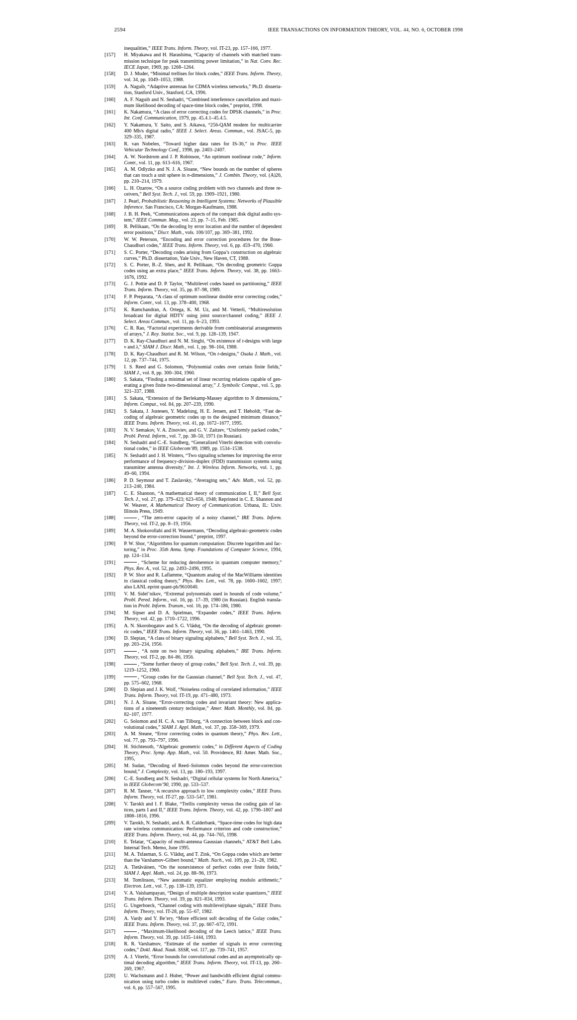2594 IEEE TRANSACTIONS ON INFORMATION THEORY, VOL. 44, NO. 6, OCTOBER 1998
inequalities,” IEEE Trans. Inform. Theory, vol. IT-23, pp. 157–166, 1977.
[157] H. Miyakawa and H. Harashima, “Capacity of channels with matched transmission technique for peak transmitting power limitation,” in Nat. Conv. Rec. IECE Japan, 1969, pp. 1268–1264.
[158] D. J. Muder, “Minimal trellises for block codes,” IEEE Trans. Inform. Theory, vol. 34, pp. 1049–1053, 1988.
[159] A. Naguib, “Adaptive antennas for CDMA wireless networks,” Ph.D. dissertation, Stanford Univ., Stanford, CA, 1996.
[160] A. F. Naguib and N. Seshadri, “Combined interference cancellation and maximum likelihood decoding of space-time block codes,” preprint, 1998.
[161] K. Nakamura, “A class of error correcting codes for DPSK channels,” in Proc. Int. Conf. Communication, 1979, pp. 45.4.1–45.4.5.
[162] Y. Nakamura, Y. Saito, and S. Aikawa, “256-QAM modem for multicarrier 400 Mb/s digital radio,” IEEE J. Select. Areas. Commun., vol. JSAC-5, pp. 329–335, 1987.
[163] R. van Nobelen, “Toward higher data rates for IS-36,” in Proc. IEEE Vehicular Technology Conf., 1998, pp. 2403–2407.
[164] A. W. Nordstrom and J. P. Robinson, “An optimum nonlinear code,” Inform. Contr., vol. 11, pp. 613–616, 1967.
[165] A. M. Odlyzko and N. J. A. Sloane, “New bounds on the number of spheres that can touch a unit sphere in n-dimensions,” J. Combin. Theory, vol. (A)26, pp. 210–214, 1979.
[166] L. H. Ozarow, “On a source coding problem with two channels and three receivers,” Bell Syst. Tech. J., vol. 59, pp. 1909–1921, 1980.
[167] J. Pearl, Probabilistic Reasoning in Intelligent Systems: Networks of Plausible Inference. San Francisco, CA: Morgan-Kaufmann, 1988.
[168] J. B. H. Peek, “Communications aspects of the compact disk digital audio system,” IEEE Commun. Mag., vol. 23, pp. 7–15, Feb. 1985.
[169] R. Pellikaan, “On the decoding by error location and the number of dependent error positions,” Discr. Math., vols. 106/107, pp. 369–381, 1992.
[170] W. W. Peterson, “Encoding and error correction procedures for the Bose-Chaudhuri codes,” IEEE Trans. Inform. Theory, vol. 6, pp. 459–470, 1960.
[171] S. C. Porter, “Decoding codes arising from Goppa’s construction on algebraic curves,” Ph.D. dissertation, Yale Univ., New Haven, CT, 1988.
[172] S. C. Porter, B.-Z. Shen, and R. Pellikaan, “On decoding geometric Goppa codes using an extra place,” IEEE Trans. Inform. Theory, vol. 38, pp. 1663–1676, 1992.
[173] G. J. Pottie and D. P. Taylor, “Multilevel codes based on partitioning,” IEEE Trans. Inform. Theory, vol. 35, pp. 87–98, 1989.
[174] F. P. Preparata, “A class of optimum nonlinear double error correcting codes,” Inform. Contr., vol. 13, pp. 378–400, 1968.
[175] K. Ramchandran, A. Ortega, K. M. Uz, and M. Vetterli, “Multiresolution broadcast for digital HDTV using joint source/channel coding,” IEEE J. Select. Areas Commun., vol. 11, pp. 6–23, 1993.
[176] C. R. Rao, “Factorial experiments derivable from combinatorial arrangements of arrays,” J. Roy. Statist. Soc., vol. 9, pp. 128–139, 1947.
[177] D. K. Ray-Chaudhuri and N. M. Singhi, “On existence of t-designs with large v and λ,” SIAM J. Discr. Math., vol. 1, pp. 98–104, 1988.
[178] D. K. Ray-Chaudhuri and R. M. Wilson, “On t-designs,” Osaka J. Math., vol. 12, pp. 737–744, 1975.
[179] I. S. Reed and G. Solomon, “Polynomial codes over certain finite fields,” SIAM J., vol. 8, pp. 300–304, 1960.
[180] S. Sakata, “Finding a minimal set of linear recurring relations capable of generating a given finite two-dimensional array,” J. Symbolic Comput., vol. 5, pp. 321–337, 1988.
[181] S. Sakata, “Extension of the Berlekamp-Massey algorithm to N dimensions,” Inform. Comput., vol. 84, pp. 207–239, 1990.
[182] S. Sakata, J. Justesen, Y. Madelung, H. E. Jensen, and T. Høholdt, “Fast decoding of algebraic geometric codes up to the designed minimum distance,” IEEE Trans. Inform. Theory, vol. 41, pp. 1672–1677, 1995.
[183] N. V. Semakov, V. A. Zinoviev, and G. V. Zaitzev, “Uniformly packed codes,” Probl. Pered. Inform., vol. 7, pp. 38–50, 1971 (in Russian).
[184] N. Seshadri and C.-E. Sundberg, “Generalized Viterbi detection with convolutional codes,” in IEEE Globecom’89, 1989, pp. 1534–1538.
[185] N. Seshadri and J. H. Winters, “Two signaling schemes for improving the error performance of frequency-division-duplex (FDD) transmission systems using transmitter antenna diversity,” Int. J. Wireless Inform. Networks, vol. 1, pp. 49–60, 1994.
[186] P. D. Seymour and T. Zaslavsky, “Averaging sets,” Adv. Math., vol. 52, pp. 213–240, 1984.
[187] C. E. Shannon, “A mathematical theory of communication I, II,” Bell Syst. Tech. J., vol. 27, pp. 379–423; 623–656, 1948; Reprinted in C. E. Shannon and W. Weaver, A Mathematical Theory of Communication. Urbana, IL: Univ. Illinois Press, 1949.
[188] , “The zero-error capacity of a noisy channel,” IRE Trans. Inform. Theory, vol. IT-2, pp. 8–19, 1956.
[189] M. A. Shokorollahi and H. Wassermann, “Decoding algebraic-geometric codes beyond the error-correction bound,” preprint, 1997.
[190] P. W. Shor, “Algorithms for quantum computation: Discrete logarithm and factoring,” in Proc. 35th Annu. Symp. Foundations of Computer Science, 1994, pp. 124–134.
[191] , “Scheme for reducing deroherence in quantum computer memory,” Phys. Rev. A., vol. 52, pp. 2493–2496, 1995.
[192] P. W. Shor and R. Laflamme, “Quantum analog of the MacWilliams identities in classical coding theory,” Phys. Rev. Lett., vol. 78, pp. 1600–1602, 1997; also LANL eprint quant-ph/9610040.
[193] V. M. Sidel’nikov, “Extremal polynomials used in bounds of code volume,” Probl. Pered. Inform., vol. 16, pp. 17–39, 1980 (in Russian). English translation in Probl. Inform. Transm., vol. 16, pp. 174–186, 1980.
[194] M. Sipser and D. A. Spielman, “Expander codes,” IEEE Trans. Inform. Theory, vol. 42, pp. 1710–1722, 1996.
[195] A. N. Skorobogatov and S. G. Vlăduţ, “On the decoding of algebraic geometric codes,” IEEE Trans. Inform. Theory, vol. 36, pp. 1461–1463, 1990.
[196] D. Slepian, “A class of binary signaling alphabets,” Bell Syst. Tech. J., vol. 35, pp. 203–234, 1956.
[197] , “A note on two binary signaling alphabets,” IRE Trans. Inform. Theory, vol. IT-2, pp. 84–86, 1956.
[198] , “Some further theory of group codes,” Bell Syst. Tech. J., vol. 39, pp. 1219–1252, 1960.
[199] , “Group codes for the Gaussian channel,” Bell Syst. Tech. J., vol. 47, pp. 575–602, 1968.
[200] D. Slepian and J. K. Wolf, “Noiseless coding of correlated information,” IEEE Trans. Inform. Theory, vol. IT-19, pp. 471–480, 1973.
[201] N. J. A. Sloane, “Error-correcting codes and invariant theory: New applications of a nineteenth century technique,” Amer. Math. Monthly, vol. 84, pp. 82–107, 1977.
[202] G. Solomon and H. C. A. van Tilborg, “A connection between block and convolutional codes,” SIAM J. Appl. Math., vol. 37, pp. 358–369, 1979.
[203] A. M. Steane, “Error correcting codes in quantum theory,” Phys. Rev. Lett., vol. 77, pp. 793–797, 1996.
[204] H. Stichtenoth, “Algebraic geometric codes,” in Different Aspects of Coding Theory, Proc. Symp. App. Math., vol. 50. Providence, RI: Amer. Math. Soc., 1995,
[205] M. Sudan, “Decoding of Reed–Solomon codes beyond the error-correction bound,” J. Complexity, vol. 13, pp. 180–193, 1997.
[206] C.-E. Sundberg and N. Seshadri, “Digital cellular systems for North America,” in IEEE Globecom’90, 1990, pp. 533–537.
[207] R. M. Tanner, “A recursive approach to low complexity codes,” IEEE Trans. Inform. Theory, vol. IT-27, pp. 533–547, 1981.
[208] V. Tarokh and I. F. Blake, “Trellis complexity versus the coding gain of lattices, parts I and II,” IEEE Trans. Inform. Theory, vol. 42, pp. 1796–1807 and 1808–1816, 1996.
[209] V. Tarokh, N. Seshadri, and A. R. Calderbank, “Space-time codes for high data rate wireless communication: Performance criterion and code construction,” IEEE Trans. Inform. Theory, vol. 44, pp. 744–765, 1998.
[210] E. Telatar, “Capacity of multi-antenna Gaussian channels,” AT&T Bell Labs. Internal Tech. Memo, June 1995.
[211] M. A. Tsfasman, S. G. Vlăduţ, and T. Zink, “On Goppa codes which are better than the Varshamov-Gilbert bound,” Math. Nach., vol. 109, pp. 21–28, 1982.
[212] A. Tietăváinen, “On the nonexistence of perfect codes over finite fields,” SIAM J. Appl. Math., vol. 24, pp. 88–96, 1973.
[213] M. Tomlinson, “New automatic equalizer employing modulo arithmetic,” Electron. Lett., vol. 7, pp. 138–139, 1971.
[214] V. A. Vaishampayan, “Design of multiple description scalar quantizers,” IEEE Trans. Inform. Theory, vol. 39, pp. 821–834, 1993.
[215] G. Ungerboeck, “Channel coding with multilevel/phase signals,” IEEE Trans. Inform. Theory, vol. IT-28, pp. 55–67, 1982.
[216] A. Vardy and Y. Be’ery, “More efficient soft decoding of the Golay codes,” IEEE Trans. Inform. Theory, vol. 37, pp. 667–672, 1991.
[217] , “Maximum-likelihood decoding of the Leech lattice,” IEEE Trans. Inform. Theory, vol. 39, pp. 1435–1444, 1993.
[218] R. R. Varshamov, “Estimate of the number of signals in error correcting codes,” Dokl. Akad. Nauk. SSSR, vol. 117, pp. 739–741, 1957.
[219] A. J. Viterbi, “Error bounds for convolutional codes and an asymptotically optimal decoding algorithm,” IEEE Trans. Inform. Theory, vol. IT-13, pp. 260–269, 1967.
[220] U. Wachsmann and J. Huber, “Power and bandwidth efficient digital communication using turbo codes in multilevel codes,” Euro. Trans. Telecommun., vol. 6, pp. 557–567, 1995.